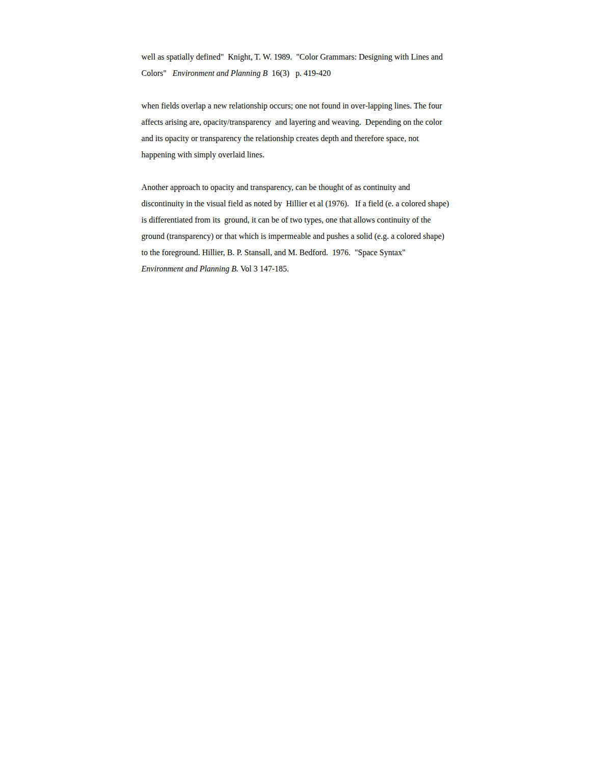well as spatially defined" Knight, T. W. 1989. "Color Grammars: Designing with Lines and Colors" Environment and Planning B 16(3) p. 419-420
when fields overlap a new relationship occurs; one not found in over-lapping lines. The four affects arising are, opacity/transparency and layering and weaving. Depending on the color and its opacity or transparency the relationship creates depth and therefore space, not happening with simply overlaid lines.
Another approach to opacity and transparency, can be thought of as continuity and discontinuity in the visual field as noted by Hillier et al (1976). If a field (e. a colored shape) is differentiated from its ground, it can be of two types, one that allows continuity of the ground (transparency) or that which is impermeable and pushes a solid (e.g. a colored shape) to the foreground. Hillier, B. P. Stansall, and M. Bedford. 1976. "Space Syntax" Environment and Planning B. Vol 3 147-185.